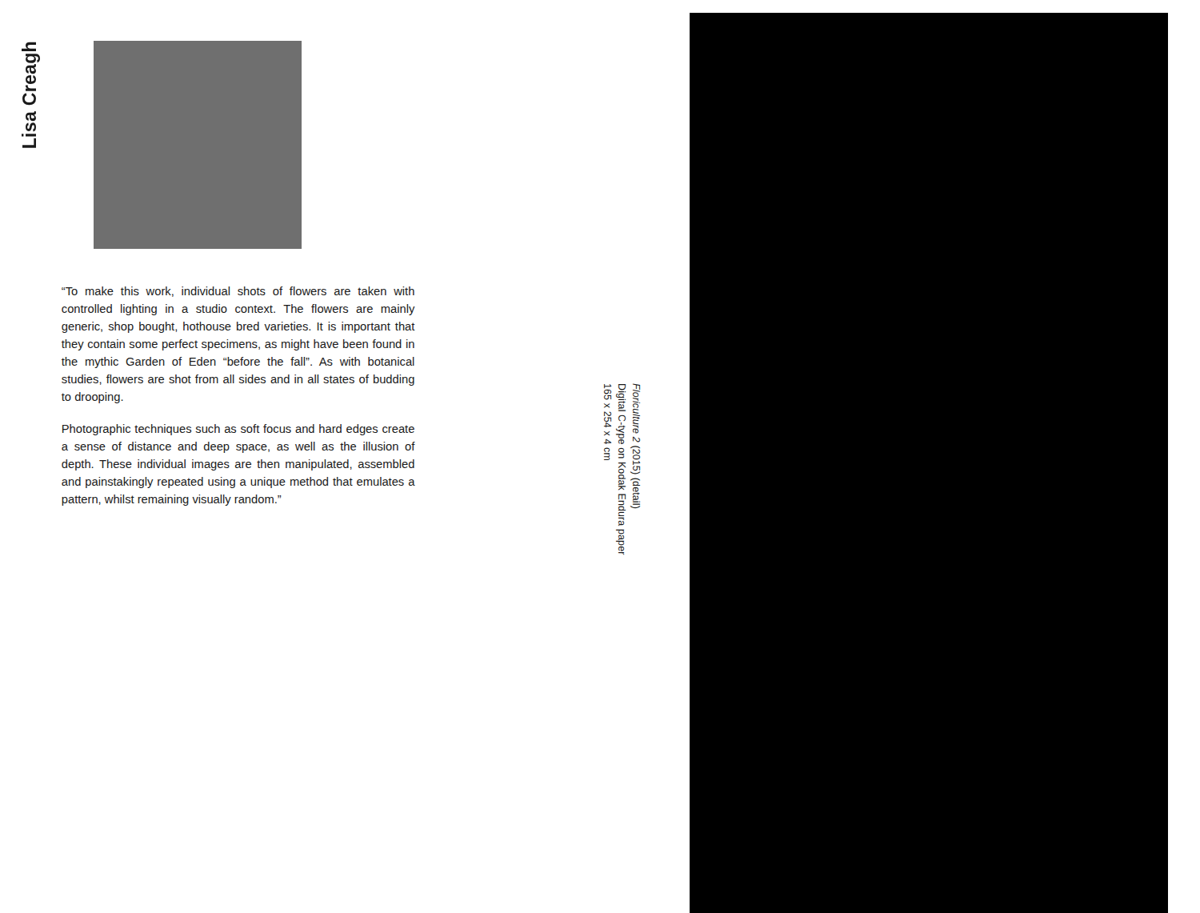Lisa Creagh
“To make this work, individual shots of flowers are taken with controlled lighting in a studio context. The flowers are mainly generic, shop bought, hothouse bred varieties. It is important that they contain some perfect specimens, as might have been found in the mythic Garden of Eden “before the fall”. As with botanical studies, flowers are shot from all sides and in all states of budding to drooping.
Photographic techniques such as soft focus and hard edges create a sense of distance and deep space, as well as the illusion of depth. These individual images are then manipulated, assembled and painstakingly repeated using a unique method that emulates a pattern, whilst remaining visually random.”
Floriculture 2 (2015) (detail)
Digital C-type on Kodak Endura paper
165 x 254 x 4 cm